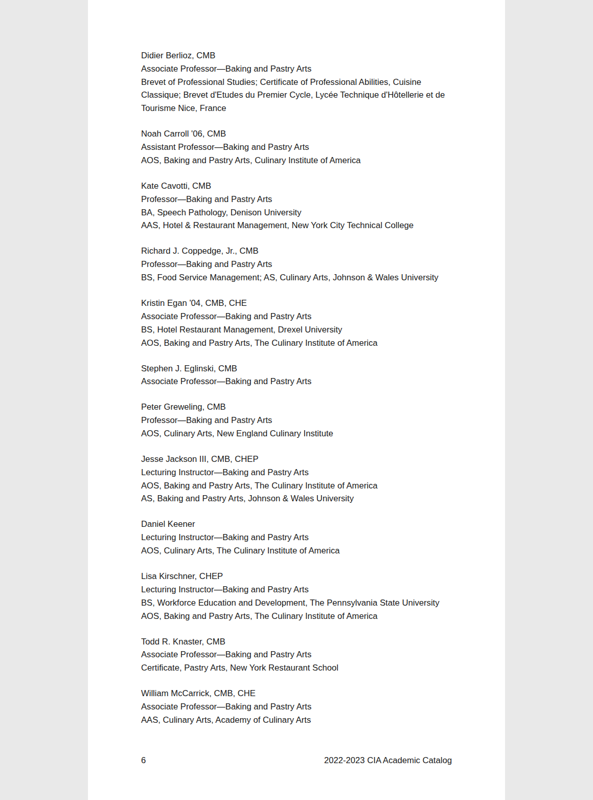Didier Berlioz, CMB Associate Professor—Baking and Pastry Arts Brevet of Professional Studies; Certificate of Professional Abilities, Cuisine Classique; Brevet d'Etudes du Premier Cycle, Lycée Technique d'Hôtellerie et de Tourisme Nice, France
Noah Carroll '06, CMB Assistant Professor—Baking and Pastry Arts AOS, Baking and Pastry Arts, Culinary Institute of America
Kate Cavotti, CMB Professor—Baking and Pastry Arts BA, Speech Pathology, Denison University AAS, Hotel & Restaurant Management, New York City Technical College
Richard J. Coppedge, Jr., CMB Professor—Baking and Pastry Arts BS, Food Service Management; AS, Culinary Arts, Johnson & Wales University
Kristin Egan '04, CMB, CHE Associate Professor—Baking and Pastry Arts BS, Hotel Restaurant Management, Drexel University AOS, Baking and Pastry Arts, The Culinary Institute of America
Stephen J. Eglinski, CMB Associate Professor—Baking and Pastry Arts
Peter Greweling, CMB Professor—Baking and Pastry Arts AOS, Culinary Arts, New England Culinary Institute
Jesse Jackson III, CMB, CHEP Lecturing Instructor—Baking and Pastry Arts AOS, Baking and Pastry Arts, The Culinary Institute of America AS, Baking and Pastry Arts, Johnson & Wales University
Daniel Keener Lecturing Instructor—Baking and Pastry Arts AOS, Culinary Arts, The Culinary Institute of America
Lisa Kirschner, CHEP Lecturing Instructor—Baking and Pastry Arts BS, Workforce Education and Development, The Pennsylvania State University AOS, Baking and Pastry Arts, The Culinary Institute of America
Todd R. Knaster, CMB Associate Professor—Baking and Pastry Arts Certificate, Pastry Arts, New York Restaurant School
William McCarrick, CMB, CHE Associate Professor—Baking and Pastry Arts AAS, Culinary Arts, Academy of Culinary Arts
6 2022-2023 CIA Academic Catalog